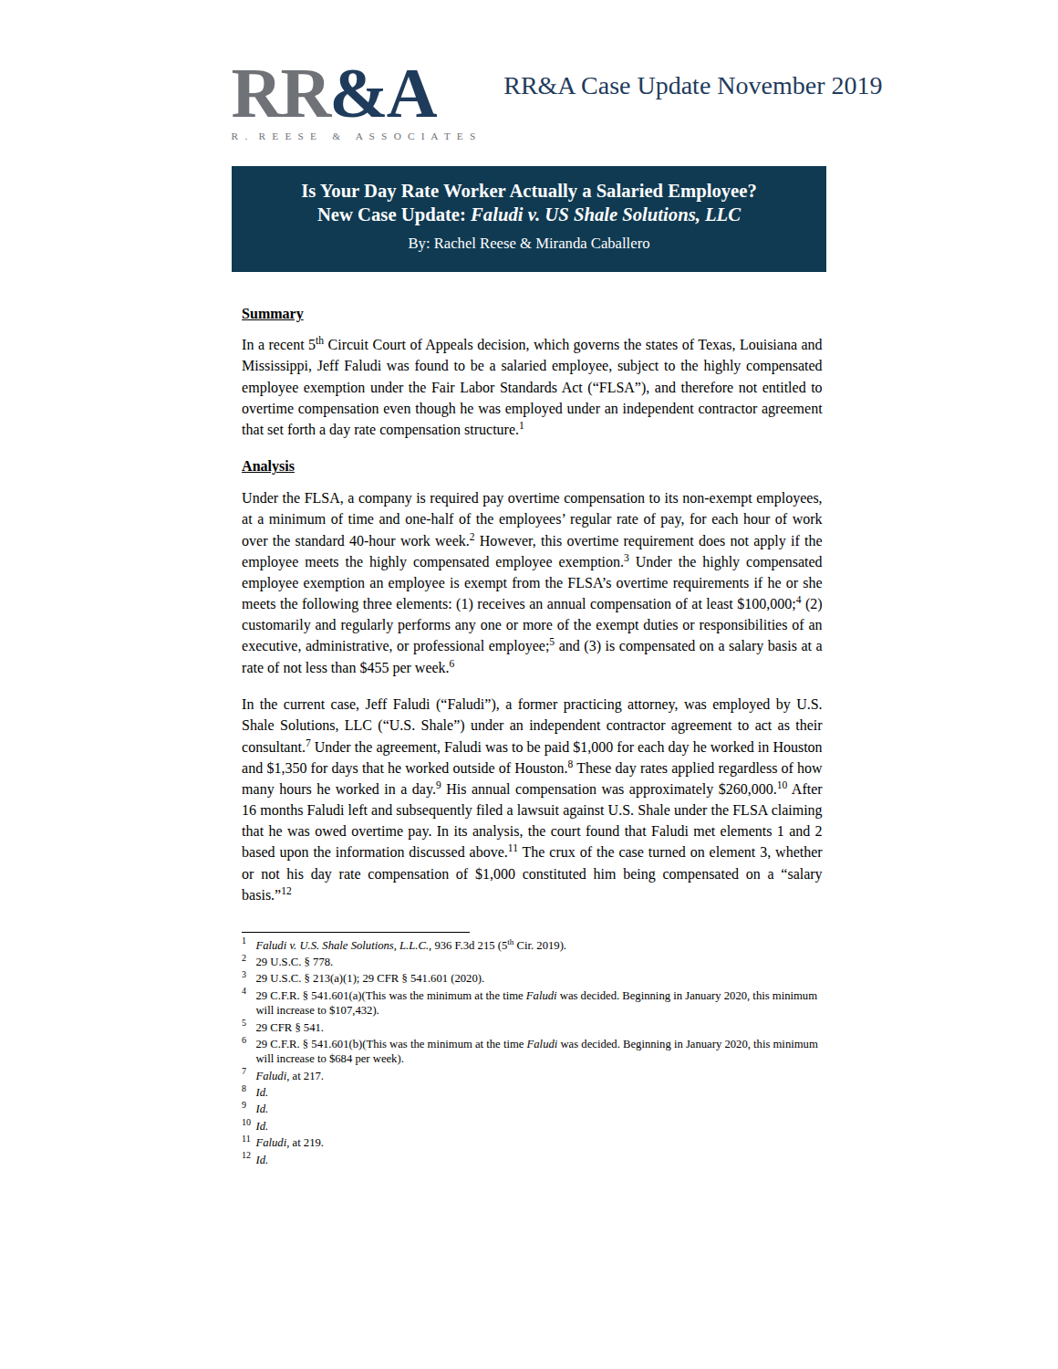RR&A
R . R E E S E & A S S O C I A T E S
RR&A Case Update November 2019
Is Your Day Rate Worker Actually a Salaried Employee?
New Case Update: Faludi v. US Shale Solutions, LLC
By: Rachel Reese & Miranda Caballero
Summary
In a recent 5th Circuit Court of Appeals decision, which governs the states of Texas, Louisiana and Mississippi, Jeff Faludi was found to be a salaried employee, subject to the highly compensated employee exemption under the Fair Labor Standards Act (“FLSA”), and therefore not entitled to overtime compensation even though he was employed under an independent contractor agreement that set forth a day rate compensation structure.1
Analysis
Under the FLSA, a company is required pay overtime compensation to its non-exempt employees, at a minimum of time and one-half of the employees’ regular rate of pay, for each hour of work over the standard 40-hour work week.2 However, this overtime requirement does not apply if the employee meets the highly compensated employee exemption.3 Under the highly compensated employee exemption an employee is exempt from the FLSA’s overtime requirements if he or she meets the following three elements: (1) receives an annual compensation of at least $100,000;4 (2) customarily and regularly performs any one or more of the exempt duties or responsibilities of an executive, administrative, or professional employee;5 and (3) is compensated on a salary basis at a rate of not less than $455 per week.6
In the current case, Jeff Faludi (“Faludi”), a former practicing attorney, was employed by U.S. Shale Solutions, LLC (“U.S. Shale”) under an independent contractor agreement to act as their consultant.7 Under the agreement, Faludi was to be paid $1,000 for each day he worked in Houston and $1,350 for days that he worked outside of Houston.8 These day rates applied regardless of how many hours he worked in a day.9 His annual compensation was approximately $260,000.10 After 16 months Faludi left and subsequently filed a lawsuit against U.S. Shale under the FLSA claiming that he was owed overtime pay. In its analysis, the court found that Faludi met elements 1 and 2 based upon the information discussed above.11 The crux of the case turned on element 3, whether or not his day rate compensation of $1,000 constituted him being compensated on a “salary basis.”12
Faludi v. U.S. Shale Solutions, L.L.C., 936 F.3d 215 (5th Cir. 2019).
29 U.S.C. § 778.
29 U.S.C. § 213(a)(1); 29 CFR § 541.601 (2020).
29 C.F.R. § 541.601(a)(This was the minimum at the time Faludi was decided. Beginning in January 2020, this minimum will increase to $107,432).
29 CFR § 541.
29 C.F.R. § 541.601(b)(This was the minimum at the time Faludi was decided. Beginning in January 2020, this minimum will increase to $684 per week).
Faludi, at 217.
Id.
Id.
Id.
Faludi, at 219.
Id.